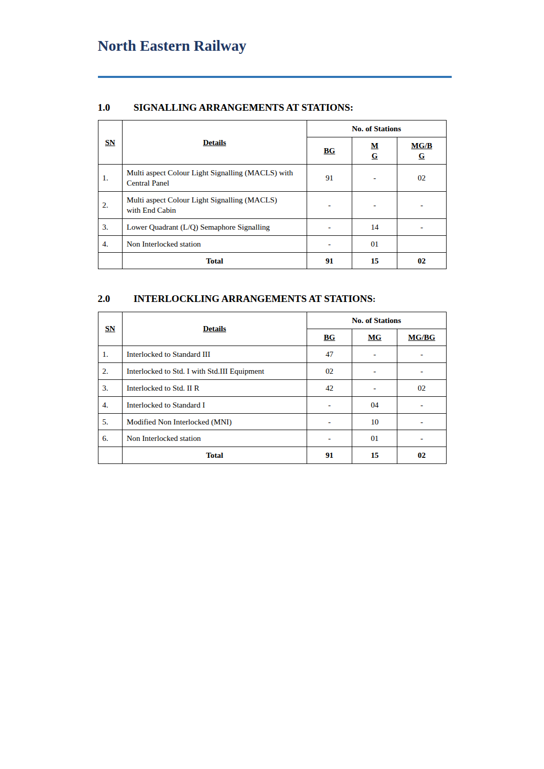North Eastern Railway
1.0 SIGNALLING ARRANGEMENTS AT STATIONS:
| SN | Details | No. of Stations |
| --- | --- | --- |
| BG | M G | MG/B G |
| 1. | Multi aspect Colour Light Signalling (MACLS) with Central Panel | 91 | - | 02 |
| 2. | Multi aspect Colour Light Signalling (MACLS) with End Cabin | - | - | - |
| 3. | Lower Quadrant (L/Q) Semaphore Signalling | - | 14 | - |
| 4. | Non Interlocked station | - | 01 | |
| | Total | 91 | 15 | 02 |
2.0 INTERLOCKLING ARRANGEMENTS AT STATIONS:
| SN | Details | No. of Stations |
| --- | --- | --- |
| BG | MG | MG/BG |
| 1. | Interlocked to Standard III | 47 | - | - |
| 2. | Interlocked to Std. I with Std.III Equipment | 02 | - | - |
| 3. | Interlocked to Std. II R | 42 | - | 02 |
| 4. | Interlocked to Standard I | - | 04 | - |
| 5. | Modified Non Interlocked (MNI) | - | 10 | - |
| 6. | Non Interlocked station | - | 01 | - |
| | Total | 91 | 15 | 02 |